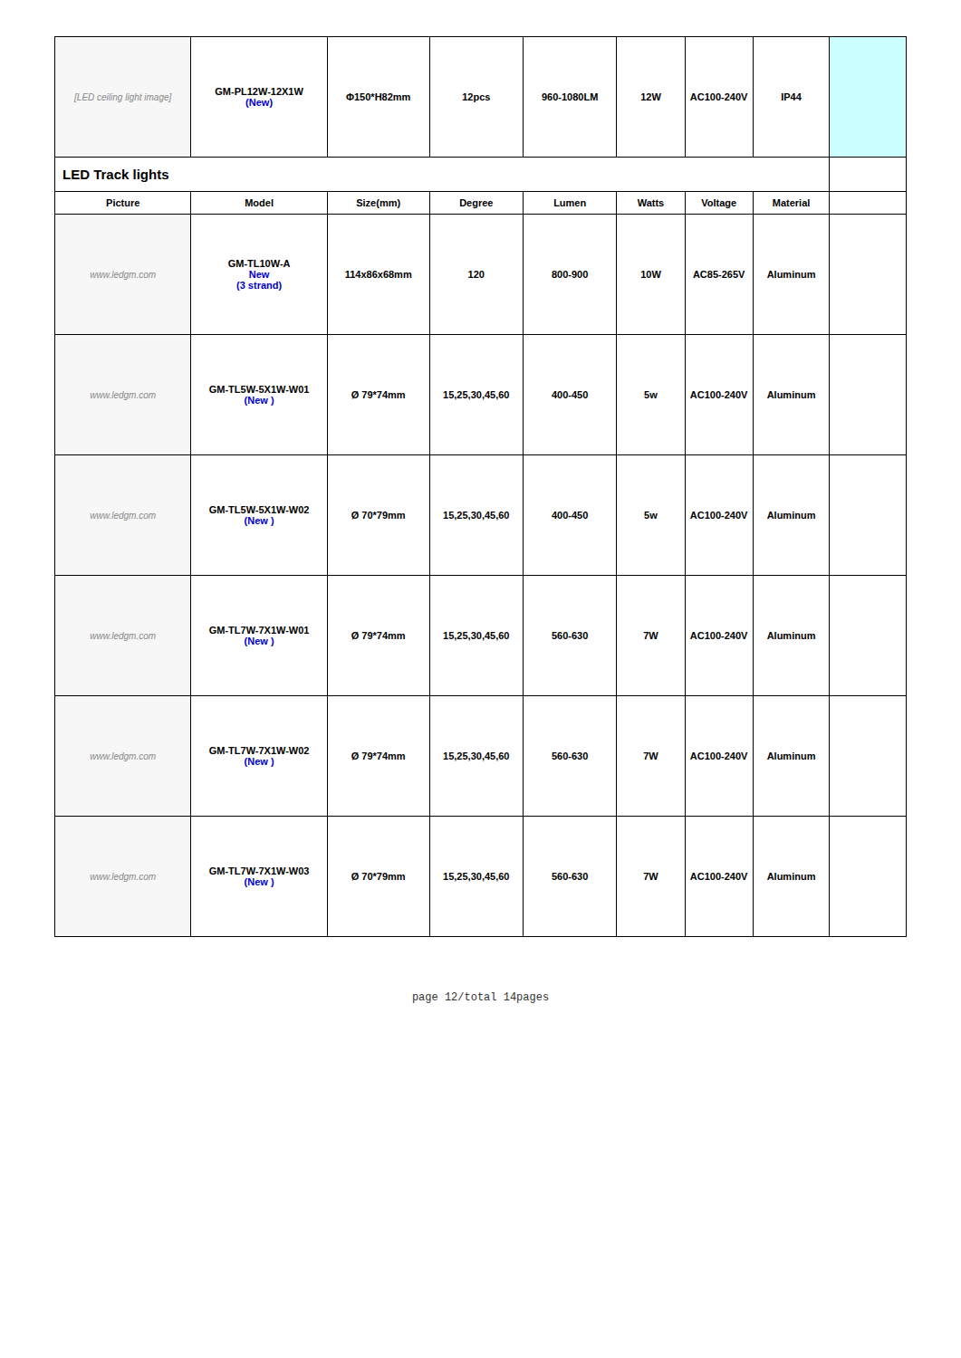| [LED ceiling light image] | GM-PL12W-12X1W (New) | Φ150*H82mm | 12pcs | 960-1080LM | 12W | AC100-240V | IP44 | |
| LED Track lights | |
| Picture | Model | Size(mm) | Degree | Lumen | Watts | Voltage | Material | |
| www.ledgm.com | GM-TL10W-A New (3 strand) | 114x86x68mm | 120 | 800-900 | 10W | AC85-265V | Aluminum | |
| www.ledgm.com | GM-TL5W-5X1W-W01 (New ) | Ø 79*74mm | 15,25,30,45,60 | 400-450 | 5w | AC100-240V | Aluminum | |
| www.ledgm.com | GM-TL5W-5X1W-W02 (New ) | Ø 70*79mm | 15,25,30,45,60 | 400-450 | 5w | AC100-240V | Aluminum | |
| www.ledgm.com | GM-TL7W-7X1W-W01 (New ) | Ø 79*74mm | 15,25,30,45,60 | 560-630 | 7W | AC100-240V | Aluminum | |
| www.ledgm.com | GM-TL7W-7X1W-W02 (New ) | Ø 79*74mm | 15,25,30,45,60 | 560-630 | 7W | AC100-240V | Aluminum | |
| www.ledgm.com | GM-TL7W-7X1W-W03 (New ) | Ø 70*79mm | 15,25,30,45,60 | 560-630 | 7W | AC100-240V | Aluminum | |
page 12/total 14pages